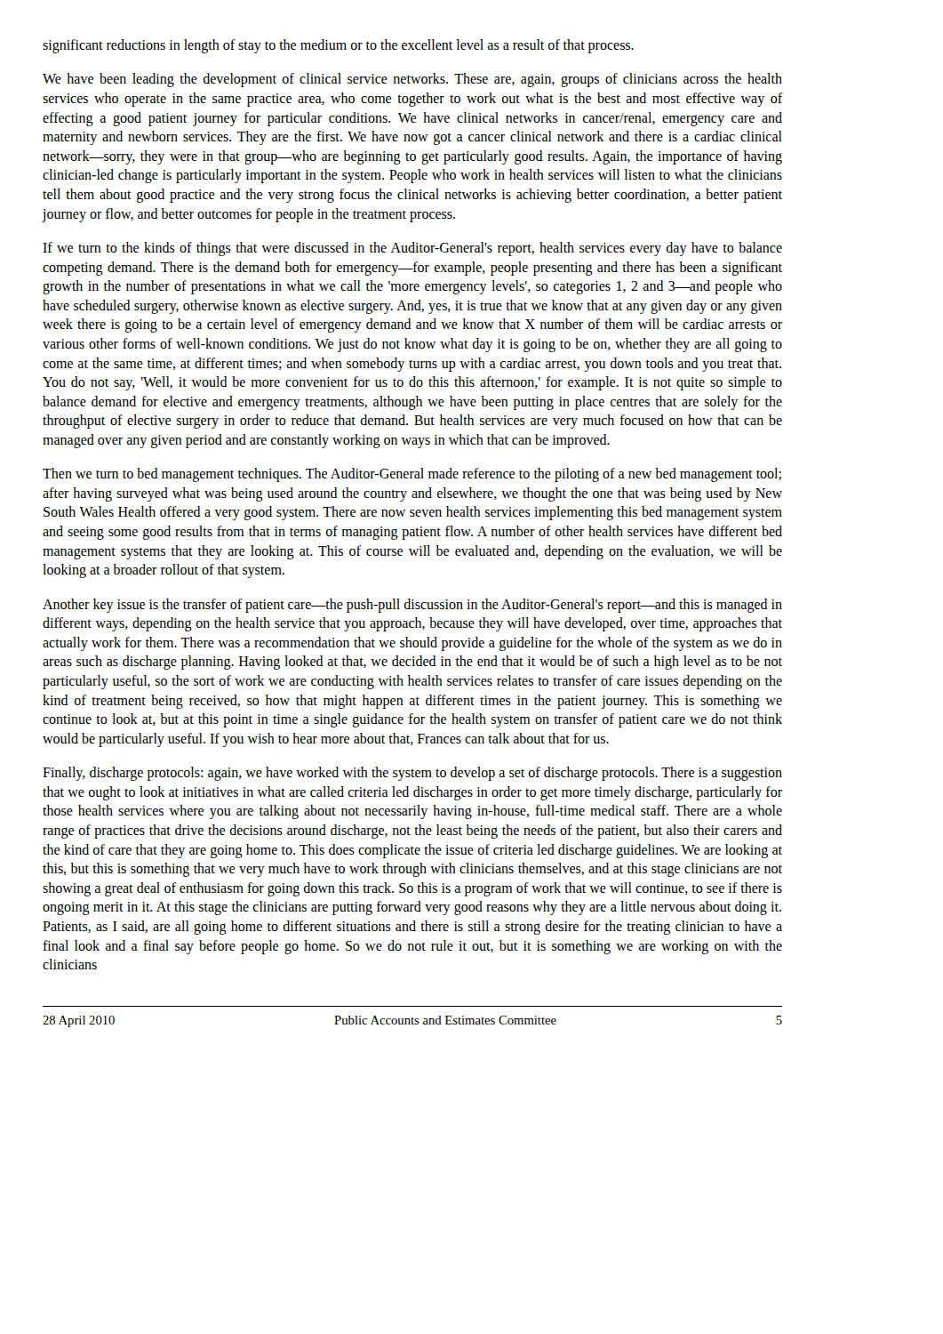significant reductions in length of stay to the medium or to the excellent level as a result of that process.
We have been leading the development of clinical service networks. These are, again, groups of clinicians across the health services who operate in the same practice area, who come together to work out what is the best and most effective way of effecting a good patient journey for particular conditions. We have clinical networks in cancer/renal, emergency care and maternity and newborn services. They are the first. We have now got a cancer clinical network and there is a cardiac clinical network—sorry, they were in that group—who are beginning to get particularly good results. Again, the importance of having clinician-led change is particularly important in the system. People who work in health services will listen to what the clinicians tell them about good practice and the very strong focus the clinical networks is achieving better coordination, a better patient journey or flow, and better outcomes for people in the treatment process.
If we turn to the kinds of things that were discussed in the Auditor-General's report, health services every day have to balance competing demand. There is the demand both for emergency—for example, people presenting and there has been a significant growth in the number of presentations in what we call the 'more emergency levels', so categories 1, 2 and 3—and people who have scheduled surgery, otherwise known as elective surgery. And, yes, it is true that we know that at any given day or any given week there is going to be a certain level of emergency demand and we know that X number of them will be cardiac arrests or various other forms of well-known conditions. We just do not know what day it is going to be on, whether they are all going to come at the same time, at different times; and when somebody turns up with a cardiac arrest, you down tools and you treat that. You do not say, 'Well, it would be more convenient for us to do this this afternoon,' for example. It is not quite so simple to balance demand for elective and emergency treatments, although we have been putting in place centres that are solely for the throughput of elective surgery in order to reduce that demand. But health services are very much focused on how that can be managed over any given period and are constantly working on ways in which that can be improved.
Then we turn to bed management techniques. The Auditor-General made reference to the piloting of a new bed management tool; after having surveyed what was being used around the country and elsewhere, we thought the one that was being used by New South Wales Health offered a very good system. There are now seven health services implementing this bed management system and seeing some good results from that in terms of managing patient flow. A number of other health services have different bed management systems that they are looking at. This of course will be evaluated and, depending on the evaluation, we will be looking at a broader rollout of that system.
Another key issue is the transfer of patient care—the push-pull discussion in the Auditor-General's report—and this is managed in different ways, depending on the health service that you approach, because they will have developed, over time, approaches that actually work for them. There was a recommendation that we should provide a guideline for the whole of the system as we do in areas such as discharge planning. Having looked at that, we decided in the end that it would be of such a high level as to be not particularly useful, so the sort of work we are conducting with health services relates to transfer of care issues depending on the kind of treatment being received, so how that might happen at different times in the patient journey. This is something we continue to look at, but at this point in time a single guidance for the health system on transfer of patient care we do not think would be particularly useful. If you wish to hear more about that, Frances can talk about that for us.
Finally, discharge protocols: again, we have worked with the system to develop a set of discharge protocols. There is a suggestion that we ought to look at initiatives in what are called criteria led discharges in order to get more timely discharge, particularly for those health services where you are talking about not necessarily having in-house, full-time medical staff. There are a whole range of practices that drive the decisions around discharge, not the least being the needs of the patient, but also their carers and the kind of care that they are going home to. This does complicate the issue of criteria led discharge guidelines. We are looking at this, but this is something that we very much have to work through with clinicians themselves, and at this stage clinicians are not showing a great deal of enthusiasm for going down this track. So this is a program of work that we will continue, to see if there is ongoing merit in it. At this stage the clinicians are putting forward very good reasons why they are a little nervous about doing it. Patients, as I said, are all going home to different situations and there is still a strong desire for the treating clinician to have a final look and a final say before people go home. So we do not rule it out, but it is something we are working on with the clinicians
28 April 2010 Public Accounts and Estimates Committee 5